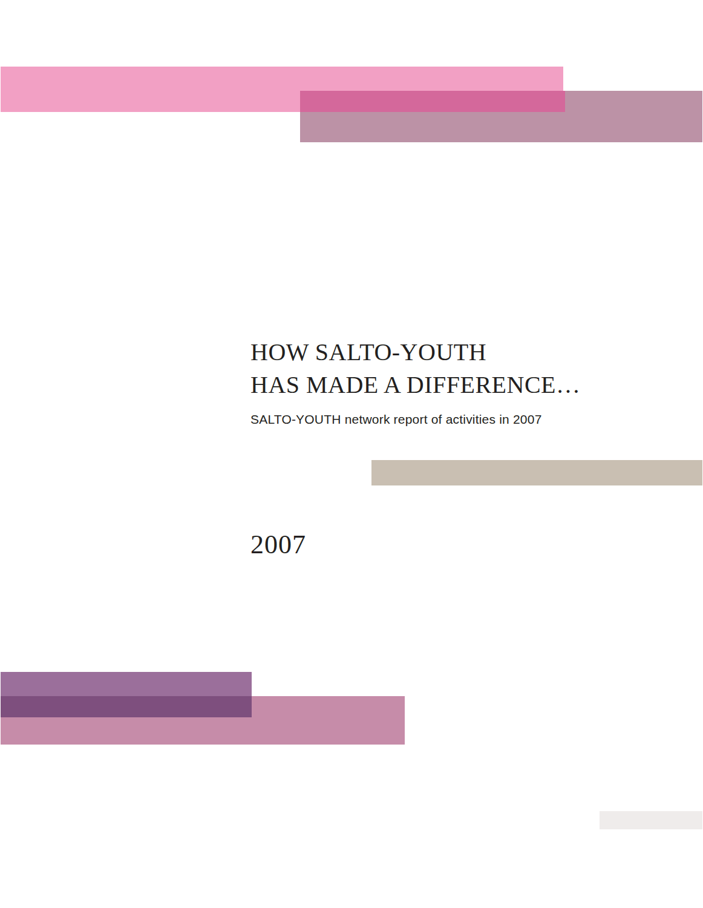HOW SALTO-YOUTH
HAS MADE A DIFFERENCE…
SALTO-YOUTH network report of activities in 2007
2007